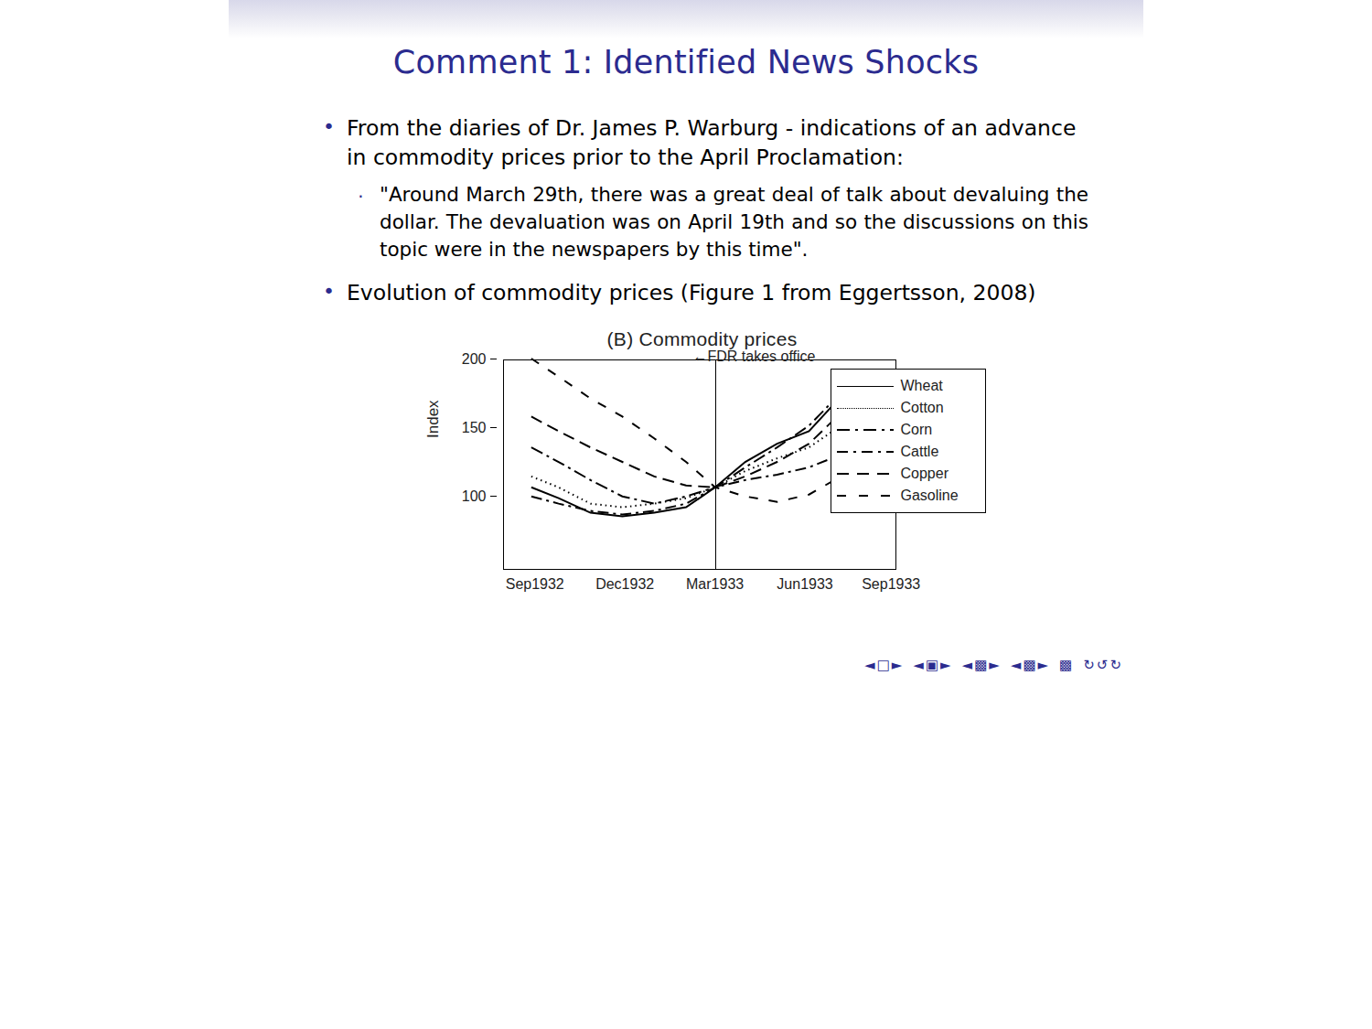Comment 1: Identified News Shocks
From the diaries of Dr. James P. Warburg - indications of an advance in commodity prices prior to the April Proclamation:
"Around March 29th, there was a great deal of talk about devaluing the dollar. The devaluation was on April 19th and so the discussions on this topic were in the newspapers by this time".
Evolution of commodity prices (Figure 1 from Eggertsson, 2008)
(B) Commodity prices
Index
200
150
100
Sep1932
Dec1932
Mar1933
Jun1933
Sep1933
←FDR takes office
Wheat
Cotton
Corn
Cattle
Copper
Gasoline
◄□►◄▣►◄▩►◄▩►▩↻↺↻